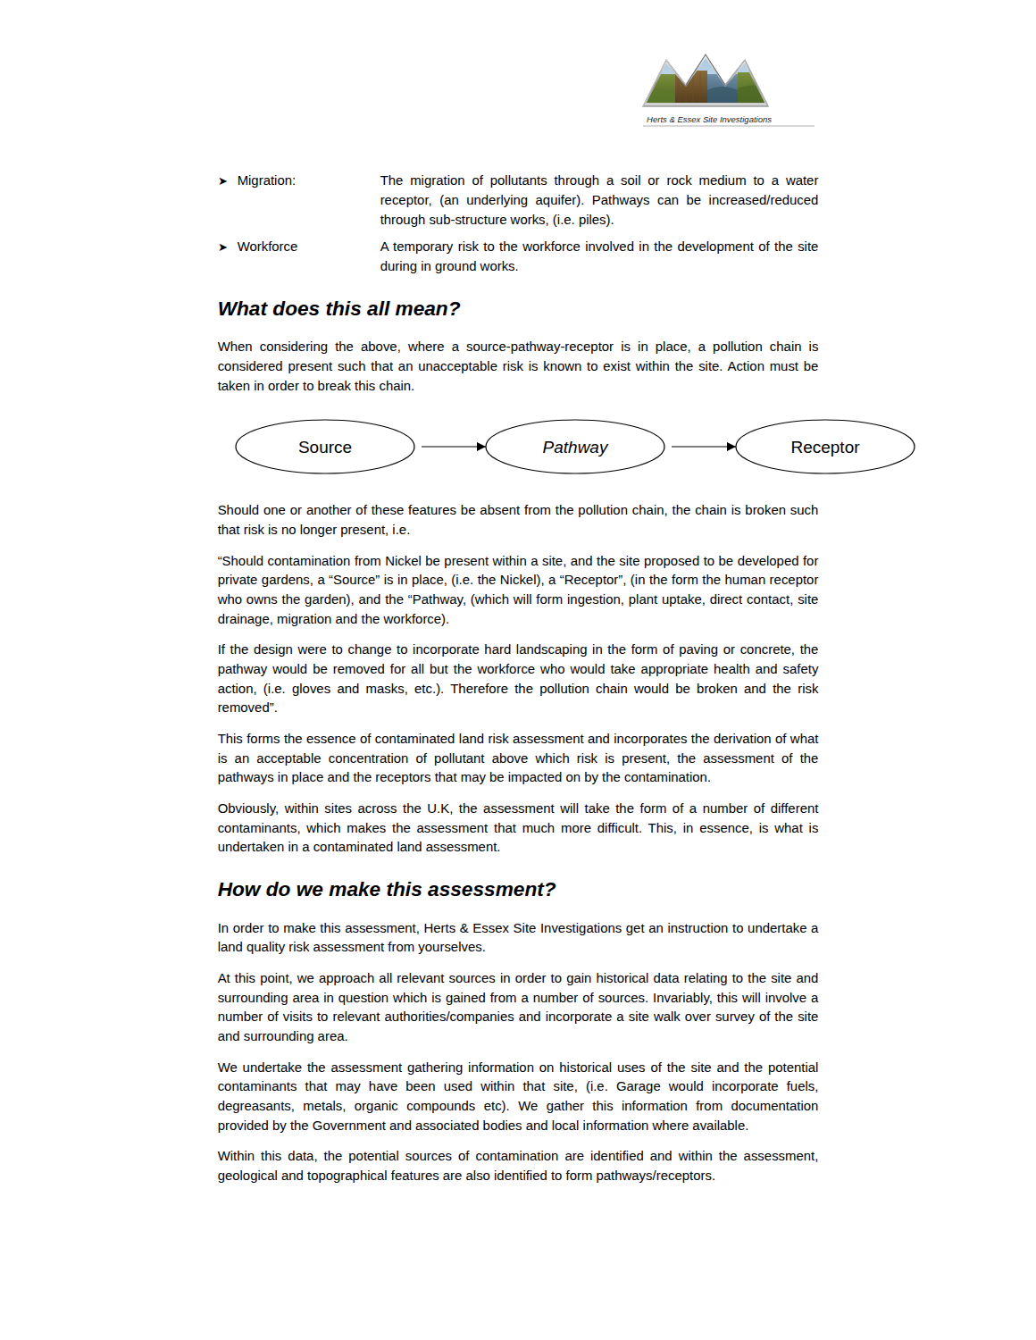Herts & Essex Site Investigations
➤
Migration:
The migration of pollutants through a soil or rock medium to a water receptor, (an underlying aquifer). Pathways can be increased/reduced through sub-structure works, (i.e. piles).
➤
Workforce
A temporary risk to the workforce involved in the development of the site during in ground works.
What does this all mean?
When considering the above, where a source-pathway-receptor is in place, a pollution chain is considered present such that an unacceptable risk is known to exist within the site. Action must be taken in order to break this chain.
Source Pathway Receptor
Should one or another of these features be absent from the pollution chain, the chain is broken such that risk is no longer present, i.e.
“Should contamination from Nickel be present within a site, and the site proposed to be developed for private gardens, a “Source” is in place, (i.e. the Nickel), a “Receptor”, (in the form the human receptor who owns the garden), and the “Pathway, (which will form ingestion, plant uptake, direct contact, site drainage, migration and the workforce).
If the design were to change to incorporate hard landscaping in the form of paving or concrete, the pathway would be removed for all but the workforce who would take appropriate health and safety action, (i.e. gloves and masks, etc.). Therefore the pollution chain would be broken and the risk removed”.
This forms the essence of contaminated land risk assessment and incorporates the derivation of what is an acceptable concentration of pollutant above which risk is present, the assessment of the pathways in place and the receptors that may be impacted on by the contamination.
Obviously, within sites across the U.K, the assessment will take the form of a number of different contaminants, which makes the assessment that much more difficult. This, in essence, is what is undertaken in a contaminated land assessment.
How do we make this assessment?
In order to make this assessment, Herts & Essex Site Investigations get an instruction to undertake a land quality risk assessment from yourselves.
At this point, we approach all relevant sources in order to gain historical data relating to the site and surrounding area in question which is gained from a number of sources. Invariably, this will involve a number of visits to relevant authorities/companies and incorporate a site walk over survey of the site and surrounding area.
We undertake the assessment gathering information on historical uses of the site and the potential contaminants that may have been used within that site, (i.e. Garage would incorporate fuels, degreasants, metals, organic compounds etc). We gather this information from documentation provided by the Government and associated bodies and local information where available.
Within this data, the potential sources of contamination are identified and within the assessment, geological and topographical features are also identified to form pathways/receptors.